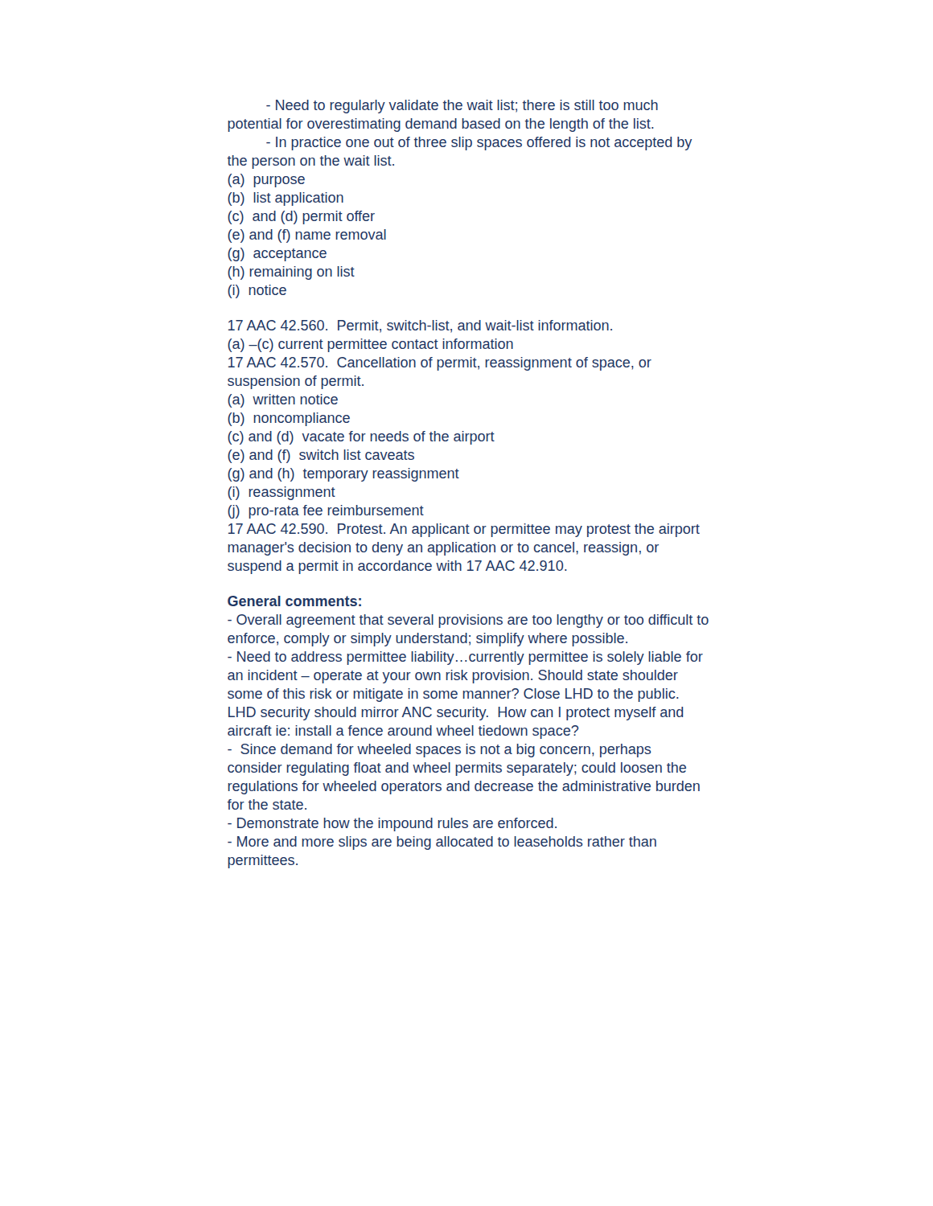- Need to regularly validate the wait list; there is still too much potential for overestimating demand based on the length of the list.
- In practice one out of three slip spaces offered is not accepted by the person on the wait list.
(a) purpose
(b) list application
(c) and (d) permit offer
(e) and (f) name removal
(g) acceptance
(h) remaining on list
(i) notice
17 AAC 42.560. Permit, switch-list, and wait-list information.
(a) –(c) current permittee contact information
17 AAC 42.570. Cancellation of permit, reassignment of space, or suspension of permit.
(a) written notice
(b) noncompliance
(c) and (d) vacate for needs of the airport
(e) and (f) switch list caveats
(g) and (h) temporary reassignment
(i) reassignment
(j) pro-rata fee reimbursement
17 AAC 42.590. Protest. An applicant or permittee may protest the airport manager's decision to deny an application or to cancel, reassign, or suspend a permit in accordance with 17 AAC 42.910.
General comments:
- Overall agreement that several provisions are too lengthy or too difficult to enforce, comply or simply understand; simplify where possible.
- Need to address permittee liability…currently permittee is solely liable for an incident – operate at your own risk provision. Should state shoulder some of this risk or mitigate in some manner? Close LHD to the public. LHD security should mirror ANC security. How can I protect myself and aircraft ie: install a fence around wheel tiedown space?
- Since demand for wheeled spaces is not a big concern, perhaps consider regulating float and wheel permits separately; could loosen the regulations for wheeled operators and decrease the administrative burden for the state.
- Demonstrate how the impound rules are enforced.
- More and more slips are being allocated to leaseholds rather than permittees.